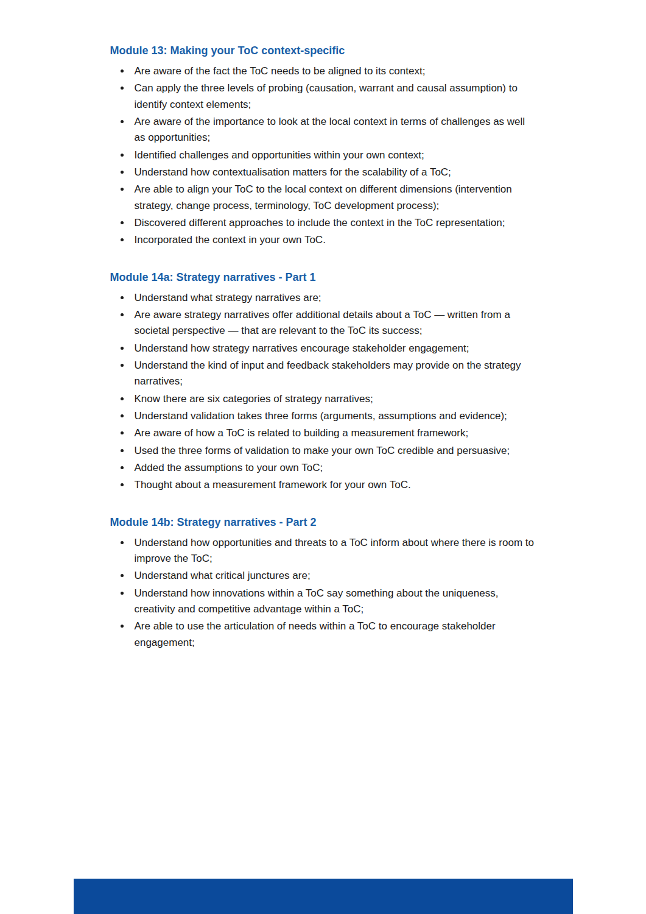Module 13: Making your ToC context-specific
Are aware of the fact the ToC needs to be aligned to its context;
Can apply the three levels of probing (causation, warrant and causal assumption) to identify context elements;
Are aware of the importance to look at the local context in terms of challenges as well as opportunities;
Identified challenges and opportunities within your own context;
Understand how contextualisation matters for the scalability of a ToC;
Are able to align your ToC to the local context on different dimensions (intervention strategy, change process, terminology, ToC development process);
Discovered different approaches to include the context in the ToC representation;
Incorporated the context in your own ToC.
Module 14a: Strategy narratives - Part 1
Understand what strategy narratives are;
Are aware strategy narratives offer additional details about a ToC — written from a societal perspective — that are relevant to the ToC its success;
Understand how strategy narratives encourage stakeholder engagement;
Understand the kind of input and feedback stakeholders may provide on the strategy narratives;
Know there are six categories of strategy narratives;
Understand validation takes three forms (arguments, assumptions and evidence);
Are aware of how a ToC is related to building a measurement framework;
Used the three forms of validation to make your own ToC credible and persuasive;
Added the assumptions to your own ToC;
Thought about a measurement framework for your own ToC.
Module 14b: Strategy narratives - Part 2
Understand how opportunities and threats to a ToC inform about where there is room to improve the ToC;
Understand what critical junctures are;
Understand how innovations within a ToC say something about the uniqueness, creativity and competitive advantage within a ToC;
Are able to use the articulation of needs within a ToC to encourage stakeholder engagement;